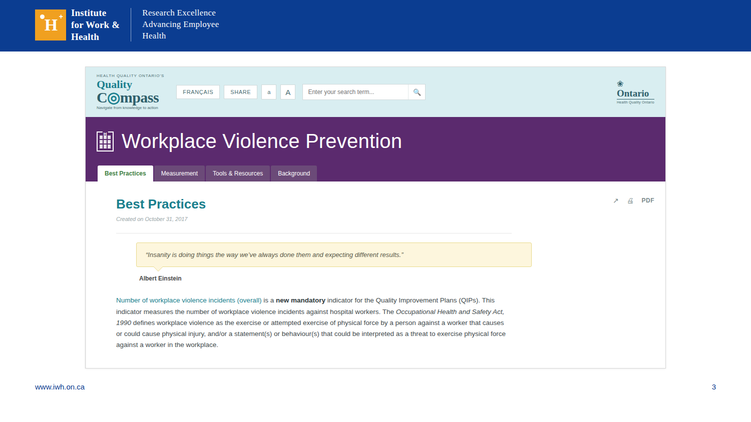H +
Institute
for Work &
Health
Research Excellence
Advancing Employee
Health
Health Quality Ontario's
Quality
C◎mpass
Navigate from knowledge to action
FRANÇAIS SHARE a A 🔍
❀
Ontario
Health Quality Ontario
Workplace Violence Prevention
Best Practices Measurement Tools & Resources Background
Best Practices
↗ 🖨 PDF
Created on October 31, 2017
“Insanity is doing things the way we’ve always done them and expecting different results.”
Albert Einstein
Number of workplace violence incidents (overall) is a new mandatory indicator for the Quality Improvement Plans (QIPs). This indicator measures the number of workplace violence incidents against hospital workers. The Occupational Health and Safety Act, 1990 defines workplace violence as the exercise or attempted exercise of physical force by a person against a worker that causes or could cause physical injury, and/or a statement(s) or behaviour(s) that could be interpreted as a threat to exercise physical force against a worker in the workplace.
www.iwh.on.ca 3